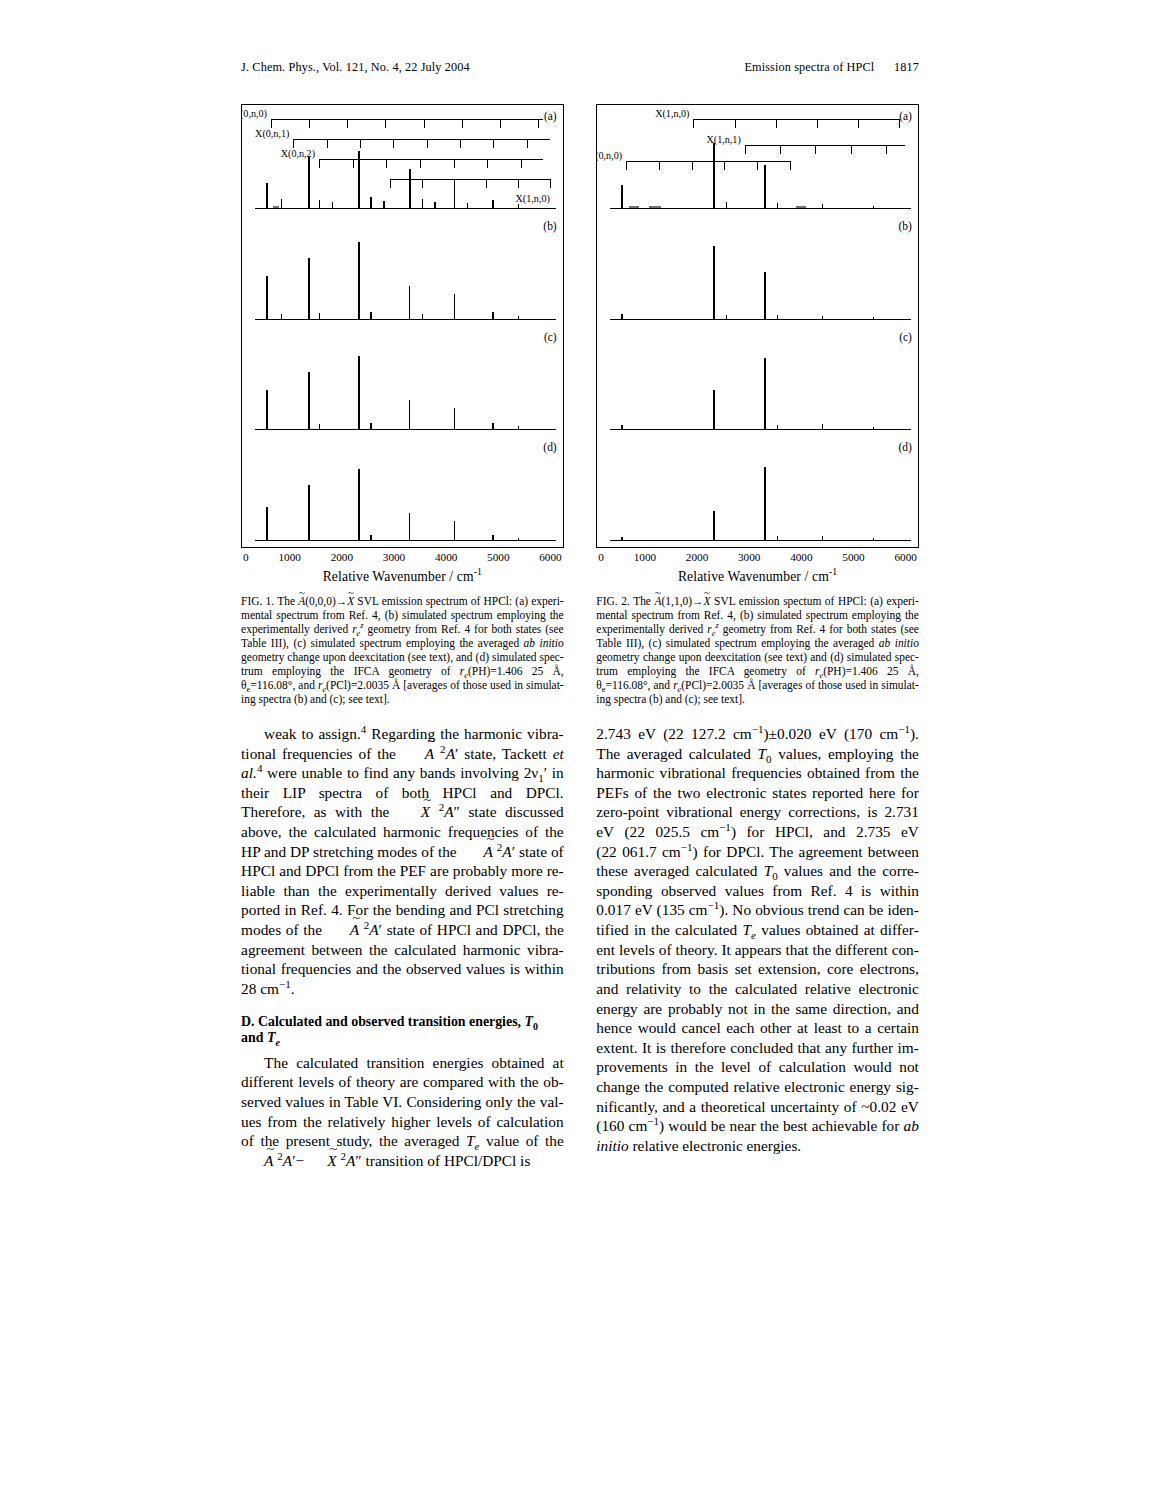J. Chem. Phys., Vol. 121, No. 4, 22 July 2004
Emission spectra of HPCl1817
(a)
X(0,n,0)
X(0,n,1)
X(0,n,2)
X(1,n,0)
(b)
(c)
(d)
0100020003000400050006000
Relative Wavenumber / cm-1
FIG. 1. The A(0,0,0)→X SVL emission spectrum of HPCl: (a) experimental spectrum from Ref. 4, (b) simulated spectrum employing the experimentally derived rez geometry from Ref. 4 for both states (see Table III), (c) simulated spectrum employing the averaged ab initio geometry change upon deexcitation (see text), and (d) simulated spectrum employing the IFCA geometry of re(PH)=1.406 25 Å, θe=116.08°, and re(PCl)=2.0035 Å [averages of those used in simulating spectra (b) and (c); see text].
weak to assign.4 Regarding the harmonic vibrational frequencies of the A 2A′ state, Tackett et al.4 were unable to find any bands involving 2ν1′ in their LIP spectra of both HPCl and DPCl. Therefore, as with the X 2A″ state discussed above, the calculated harmonic frequencies of the HP and DP stretching modes of the A 2A′ state of HPCl and DPCl from the PEF are probably more reliable than the experimentally derived values reported in Ref. 4. For the bending and PCl stretching modes of the A 2A′ state of HPCl and DPCl, the agreement between the calculated harmonic vibrational frequencies and the observed values is within 28 cm−1.
D. Calculated and observed transition energies, T0 and Te
The calculated transition energies obtained at different levels of theory are compared with the observed values in Table VI. Considering only the values from the relatively higher levels of calculation of the present study, the averaged Te value of the A 2A′−X 2A″ transition of HPCl/DPCl is
(a)
X(1,n,0)
X(1,n,1)
X(0,n,0)
(b)
(c)
(d)
0100020003000400050006000
Relative Wavenumber / cm-1
FIG. 2. The A(1,1,0)→X SVL emission spectum of HPCl: (a) experimental spectrum from Ref. 4, (b) simulated spectrum employing the experimentally derived rez geometry from Ref. 4 for both states (see Table III), (c) simulated spectrum employing the averaged ab initio geometry change upon deexcitation (see text) and (d) simulated spectrum employing the IFCA geometry of re(PH)=1.406 25 Å, θe=116.08°, and re(PCl)=2.0035 Å [averages of those used in simulating spectra (b) and (c); see text].
2.743 eV (22 127.2 cm−1)±0.020 eV (170 cm−1). The averaged calculated T0 values, employing the harmonic vibrational frequencies obtained from the PEFs of the two electronic states reported here for zero-point vibrational energy corrections, is 2.731 eV (22 025.5 cm−1) for HPCl, and 2.735 eV (22 061.7 cm−1) for DPCl. The agreement between these averaged calculated T0 values and the corresponding observed values from Ref. 4 is within 0.017 eV (135 cm−1). No obvious trend can be identified in the calculated Te values obtained at different levels of theory. It appears that the different contributions from basis set extension, core electrons, and relativity to the calculated relative electronic energy are probably not in the same direction, and hence would cancel each other at least to a certain extent. It is therefore concluded that any further improvements in the level of calculation would not change the computed relative electronic energy significantly, and a theoretical uncertainty of ~0.02 eV (160 cm−1) would be near the best achievable for ab initio relative electronic energies.